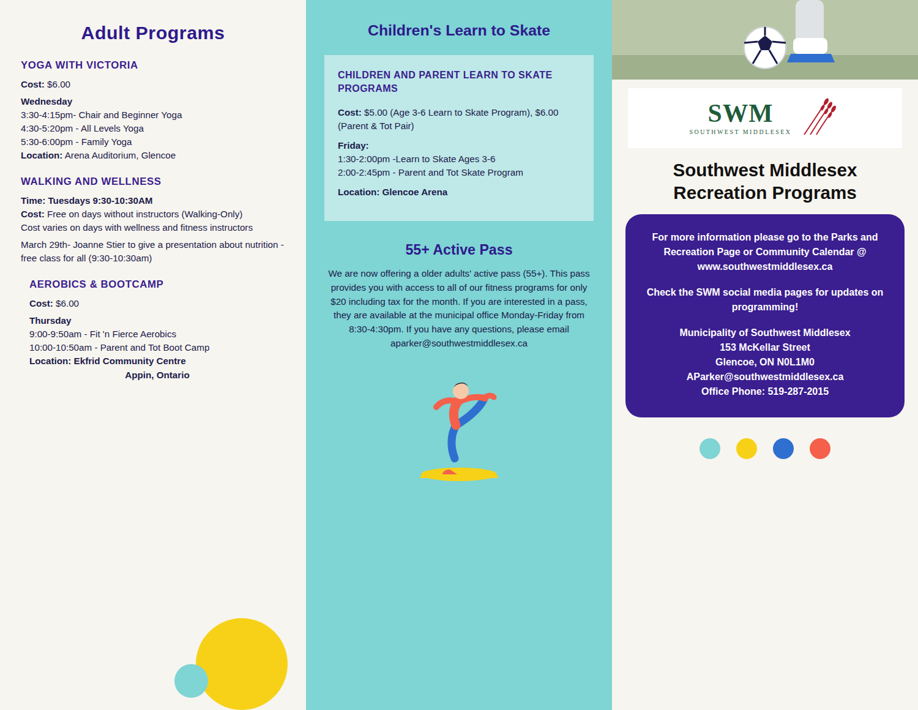Adult Programs
YOGA WITH VICTORIA
Cost: $6.00
Wednesday
3:30-4:15pm- Chair and Beginner Yoga
4:30-5:20pm - All Levels Yoga
5:30-6:00pm - Family Yoga
Location: Arena Auditorium, Glencoe
WALKING AND WELLNESS
Time: Tuesdays 9:30-10:30AM
Cost: Free on days without instructors (Walking-Only)
Cost varies on days with wellness and fitness instructors
March 29th- Joanne Stier to give a presentation about nutrition - free class for all (9:30-10:30am)
AEROBICS & BOOTCAMP
Cost: $6.00
Thursday
9:00-9:50am - Fit 'n Fierce Aerobics
10:00-10:50am - Parent and Tot Boot Camp
Location: Ekfrid Community Centre
Appin, Ontario
Children's Learn to Skate
CHILDREN AND PARENT LEARN TO SKATE PROGRAMS
Cost: $5.00 (Age 3-6 Learn to Skate Program), $6.00 (Parent & Tot Pair)
Friday:
1:30-2:00pm -Learn to Skate Ages 3-6
2:00-2:45pm - Parent and Tot Skate Program
Location: Glencoe Arena
55+ Active Pass
We are now offering a older adults' active pass (55+). This pass provides you with access to all of our fitness programs for only $20 including tax for the month. If you are interested in a pass, they are available at the municipal office Monday-Friday from 8:30-4:30pm. If you have any questions, please email aparker@southwestmiddlesex.ca
SWM
SOUTHWEST MIDDLESEX
Southwest Middlesex
Recreation Programs
For more information please go to the Parks and Recreation Page or Community Calendar @ www.southwestmiddlesex.ca
Check the SWM social media pages for updates on programming!
Municipality of Southwest Middlesex
153 McKellar Street
Glencoe, ON N0L1M0
AParker@southwestmiddlesex.ca
Office Phone: 519-287-2015